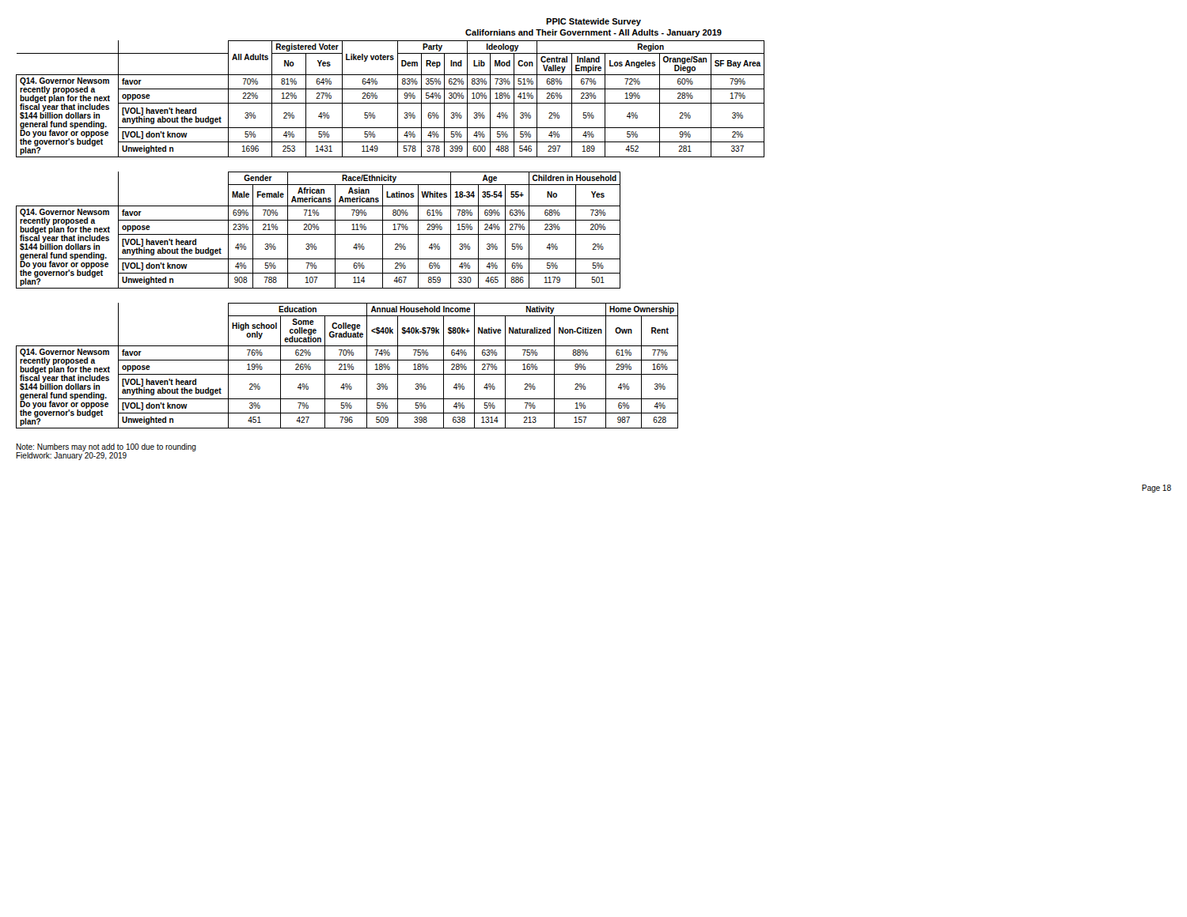PPIC Statewide Survey
Californians and Their Government - All Adults - January 2019
| | | All Adults | Registered Voter | Likely voters | Party | Ideology | Region |
| --- | --- | --- | --- | --- | --- | --- | --- |
| No | Yes | Dem | Rep | Ind | Lib | Mod | Con | Central Valley | Inland Empire | Los Angeles | Orange/San Diego | SF Bay Area |
| Q14. Governor Newsom recently proposed a budget plan for the next fiscal year that includes $144 billion dollars in general fund spending. Do you favor or oppose the governor's budget plan? | favor | 70% | 81% | 64% | 64% | 83% | 35% | 62% | 83% | 73% | 51% | 68% | 67% | 72% | 60% | 79% |
| oppose | 22% | 12% | 27% | 26% | 9% | 54% | 30% | 10% | 18% | 41% | 26% | 23% | 19% | 28% | 17% |
| [VOL] haven't heard anything about the budget | 3% | 2% | 4% | 5% | 3% | 6% | 3% | 3% | 4% | 3% | 2% | 5% | 4% | 2% | 3% |
| [VOL] don't know | 5% | 4% | 5% | 5% | 4% | 4% | 5% | 4% | 5% | 5% | 4% | 4% | 5% | 9% | 2% |
| Unweighted n | 1696 | 253 | 1431 | 1149 | 578 | 378 | 399 | 600 | 488 | 546 | 297 | 189 | 452 | 281 | 337 |
| | | Gender | Race/Ethnicity | Age | Children in Household |
| --- | --- | --- | --- | --- | --- |
| Male | Female | African Americans | Asian Americans | Latinos | Whites | 18-34 | 35-54 | 55+ | No | Yes |
| Q14. Governor Newsom recently proposed a budget plan for the next fiscal year that includes $144 billion dollars in general fund spending. Do you favor or oppose the governor's budget plan? | favor | 69% | 70% | 71% | 79% | 80% | 61% | 78% | 69% | 63% | 68% | 73% |
| oppose | 23% | 21% | 20% | 11% | 17% | 29% | 15% | 24% | 27% | 23% | 20% |
| [VOL] haven't heard anything about the budget | 4% | 3% | 3% | 4% | 2% | 4% | 3% | 3% | 5% | 4% | 2% |
| [VOL] don't know | 4% | 5% | 7% | 6% | 2% | 6% | 4% | 4% | 6% | 5% | 5% |
| Unweighted n | 908 | 788 | 107 | 114 | 467 | 859 | 330 | 465 | 886 | 1179 | 501 |
| | | Education | Annual Household Income | Nativity | Home Ownership |
| --- | --- | --- | --- | --- | --- |
| High school only | Some college education | College Graduate | <$40k | $40k-$79k | $80k+ | Native | Naturalized | Non-Citizen | Own | Rent |
| Q14. Governor Newsom recently proposed a budget plan for the next fiscal year that includes $144 billion dollars in general fund spending. Do you favor or oppose the governor's budget plan? | favor | 76% | 62% | 70% | 74% | 75% | 64% | 63% | 75% | 88% | 61% | 77% |
| oppose | 19% | 26% | 21% | 18% | 18% | 28% | 27% | 16% | 9% | 29% | 16% |
| [VOL] haven't heard anything about the budget | 2% | 4% | 4% | 3% | 3% | 4% | 4% | 2% | 2% | 4% | 3% |
| [VOL] don't know | 3% | 7% | 5% | 5% | 5% | 4% | 5% | 7% | 1% | 6% | 4% |
| Unweighted n | 451 | 427 | 796 | 509 | 398 | 638 | 1314 | 213 | 157 | 987 | 628 |
Note: Numbers may not add to 100 due to rounding
Fieldwork: January 20-29, 2019
Page 18